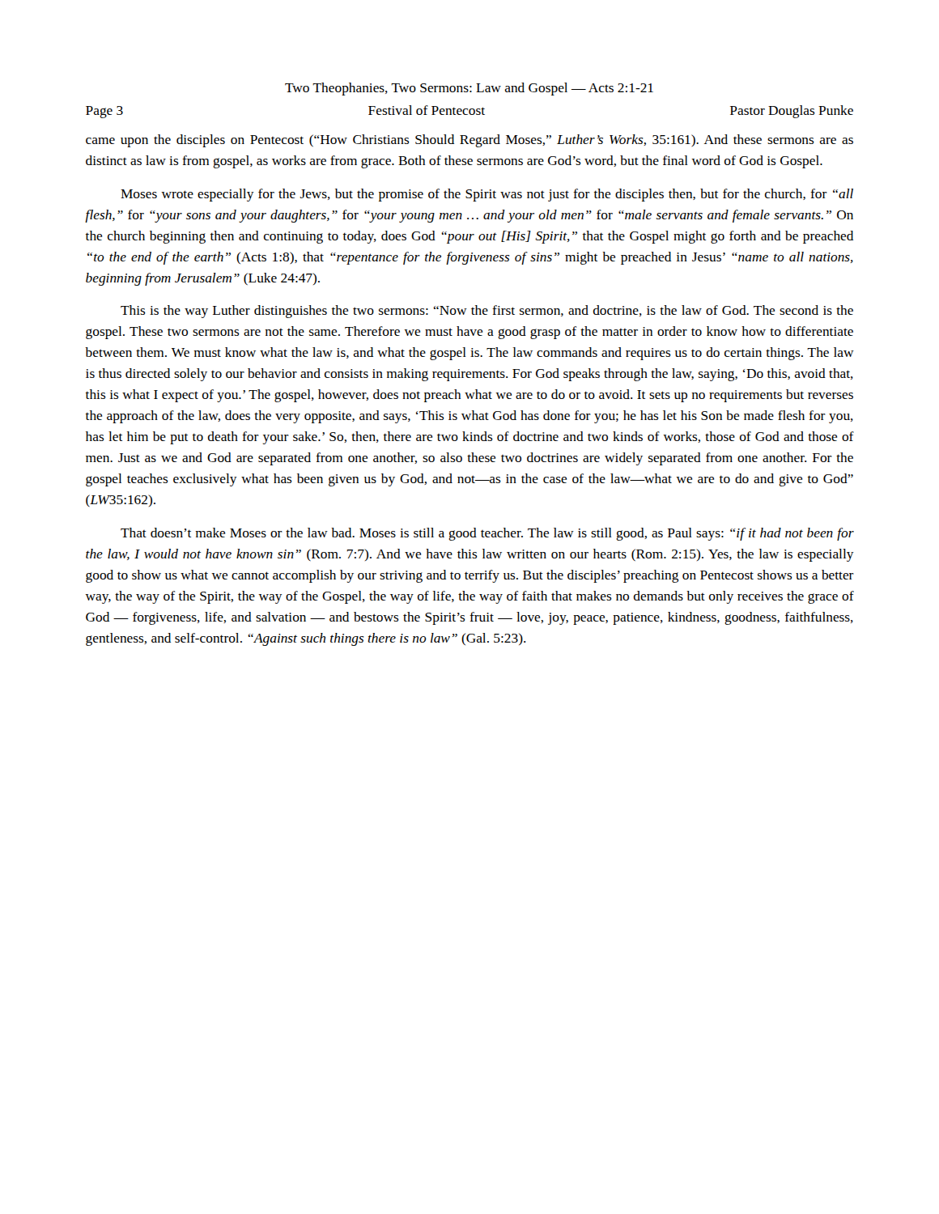Two Theophanies, Two Sermons: Law and Gospel — Acts 2:1-21
Page 3 Festival of Pentecost Pastor Douglas Punke
came upon the disciples on Pentecost (“How Christians Should Regard Moses,” Luther’s Works, 35:161). And these sermons are as distinct as law is from gospel, as works are from grace. Both of these sermons are God’s word, but the final word of God is Gospel.
Moses wrote especially for the Jews, but the promise of the Spirit was not just for the disciples then, but for the church, for “all flesh,” for “your sons and your daughters,” for “your young men … and your old men” for “male servants and female servants.” On the church beginning then and continuing to today, does God “pour out [His] Spirit,” that the Gospel might go forth and be preached “to the end of the earth” (Acts 1:8), that “repentance for the forgiveness of sins” might be preached in Jesus’ “name to all nations, beginning from Jerusalem” (Luke 24:47).
This is the way Luther distinguishes the two sermons: “Now the first sermon, and doctrine, is the law of God. The second is the gospel. These two sermons are not the same. Therefore we must have a good grasp of the matter in order to know how to differentiate between them. We must know what the law is, and what the gospel is. The law commands and requires us to do certain things. The law is thus directed solely to our behavior and consists in making requirements. For God speaks through the law, saying, ‘Do this, avoid that, this is what I expect of you.’ The gospel, however, does not preach what we are to do or to avoid. It sets up no requirements but reverses the approach of the law, does the very opposite, and says, ‘This is what God has done for you; he has let his Son be made flesh for you, has let him be put to death for your sake.’ So, then, there are two kinds of doctrine and two kinds of works, those of God and those of men. Just as we and God are separated from one another, so also these two doctrines are widely separated from one another. For the gospel teaches exclusively what has been given us by God, and not—as in the case of the law—what we are to do and give to God” (LW35:162).
That doesn’t make Moses or the law bad. Moses is still a good teacher. The law is still good, as Paul says: “if it had not been for the law, I would not have known sin” (Rom. 7:7). And we have this law written on our hearts (Rom. 2:15). Yes, the law is especially good to show us what we cannot accomplish by our striving and to terrify us. But the disciples’ preaching on Pentecost shows us a better way, the way of the Spirit, the way of the Gospel, the way of life, the way of faith that makes no demands but only receives the grace of God — forgiveness, life, and salvation — and bestows the Spirit’s fruit — love, joy, peace, patience, kindness, goodness, faithfulness, gentleness, and self-control. “Against such things there is no law” (Gal. 5:23).